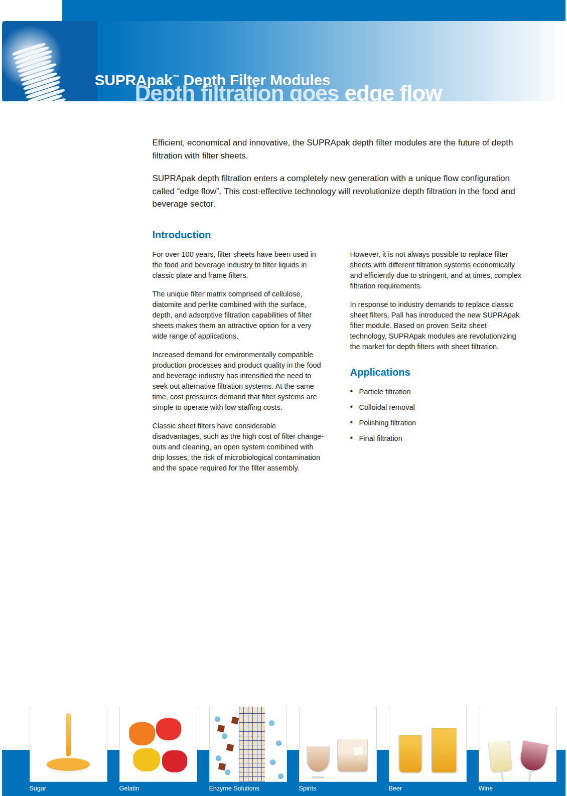Depth filtration goes edge flow
SUPRApak™ Depth Filter Modules
Efficient, economical and innovative, the SUPRApak depth filter modules are the future of depth filtration with filter sheets.
SUPRApak depth filtration enters a completely new generation with a unique flow configuration called “edge flow”. This cost-effective technology will revolutionize depth filtration in the food and beverage sector.
Introduction
For over 100 years, filter sheets have been used in the food and beverage industry to filter liquids in classic plate and frame filters.
The unique filter matrix comprised of cellulose, diatomite and perlite combined with the surface, depth, and adsorptive filtration capabilities of filter sheets makes them an attractive option for a very wide range of applications.
Increased demand for environmentally compatible production processes and product quality in the food and beverage industry has intensified the need to seek out alternative filtration systems. At the same time, cost pressures demand that filter systems are simple to operate with low staffing costs.
Classic sheet filters have considerable disadvantages, such as the high cost of filter change-outs and cleaning, an open system combined with drip losses, the risk of microbiological contamination and the space required for the filter assembly.
However, it is not always possible to replace filter sheets with different filtration systems economically and efficiently due to stringent, and at times, complex filtration requirements.
In response to industry demands to replace classic sheet filters, Pall has introduced the new SUPRApak filter module. Based on proven Seitz sheet technology, SUPRApak modules are revolutionizing the market for depth filters with sheet filtration.
Applications
Particle filtration
Colloidal removal
Polishing filtration
Final filtration
Sugar Gelatin Enzyme Solutions Spirits Beer Wine